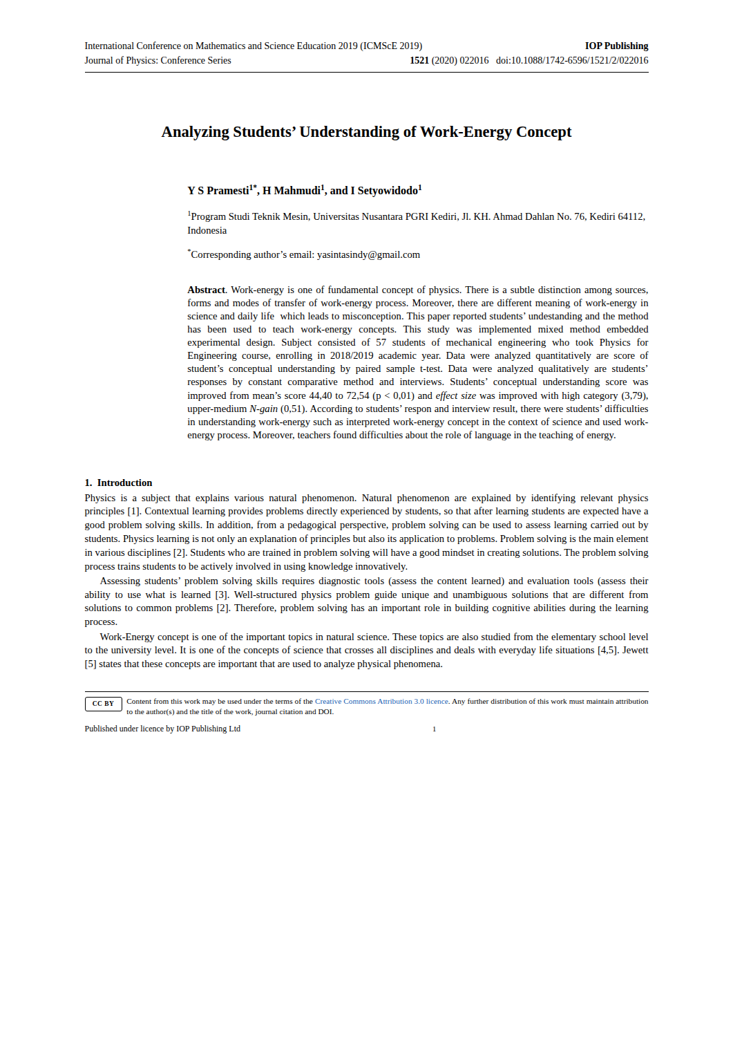International Conference on Mathematics and Science Education 2019 (ICMScE 2019) IOP Publishing
Journal of Physics: Conference Series 1521 (2020) 022016 doi:10.1088/1742-6596/1521/2/022016
Analyzing Students’ Understanding of Work-Energy Concept
Y S Pramesti1*, H Mahmudi1, and I Setyowidodo1
1Program Studi Teknik Mesin, Universitas Nusantara PGRI Kediri, Jl. KH. Ahmad Dahlan No. 76, Kediri 64112, Indonesia
*Corresponding author’s email: yasintasindy@gmail.com
Abstract. Work-energy is one of fundamental concept of physics. There is a subtle distinction among sources, forms and modes of transfer of work-energy process. Moreover, there are different meaning of work-energy in science and daily life which leads to misconception. This paper reported students’ undestanding and the method has been used to teach work-energy concepts. This study was implemented mixed method embedded experimental design. Subject consisted of 57 students of mechanical engineering who took Physics for Engineering course, enrolling in 2018/2019 academic year. Data were analyzed quantitatively are score of student’s conceptual understanding by paired sample t-test. Data were analyzed qualitatively are students’ responses by constant comparative method and interviews. Students’ conceptual understanding score was improved from mean’s score 44,40 to 72,54 (p < 0,01) and effect size was improved with high category (3,79), upper-medium N-gain (0,51). According to students’ respon and interview result, there were students’ difficulties in understanding work-energy such as interpreted work-energy concept in the context of science and used work-energy process. Moreover, teachers found difficulties about the role of language in the teaching of energy.
1. Introduction
Physics is a subject that explains various natural phenomenon. Natural phenomenon are explained by identifying relevant physics principles [1]. Contextual learning provides problems directly experienced by students, so that after learning students are expected have a good problem solving skills. In addition, from a pedagogical perspective, problem solving can be used to assess learning carried out by students. Physics learning is not only an explanation of principles but also its application to problems. Problem solving is the main element in various disciplines [2]. Students who are trained in problem solving will have a good mindset in creating solutions. The problem solving process trains students to be actively involved in using knowledge innovatively.
Assessing students’ problem solving skills requires diagnostic tools (assess the content learned) and evaluation tools (assess their ability to use what is learned [3]. Well-structured physics problem guide unique and unambiguous solutions that are different from solutions to common problems [2]. Therefore, problem solving has an important role in building cognitive abilities during the learning process.
Work-Energy concept is one of the important topics in natural science. These topics are also studied from the elementary school level to the university level. It is one of the concepts of science that crosses all disciplines and deals with everyday life situations [4,5]. Jewett [5] states that these concepts are important that are used to analyze physical phenomena.
CC BY
Content from this work may be used under the terms of the Creative Commons Attribution 3.0 licence. Any further distribution of this work must maintain attribution to the author(s) and the title of the work, journal citation and DOI.
Published under licence by IOP Publishing Ltd 1